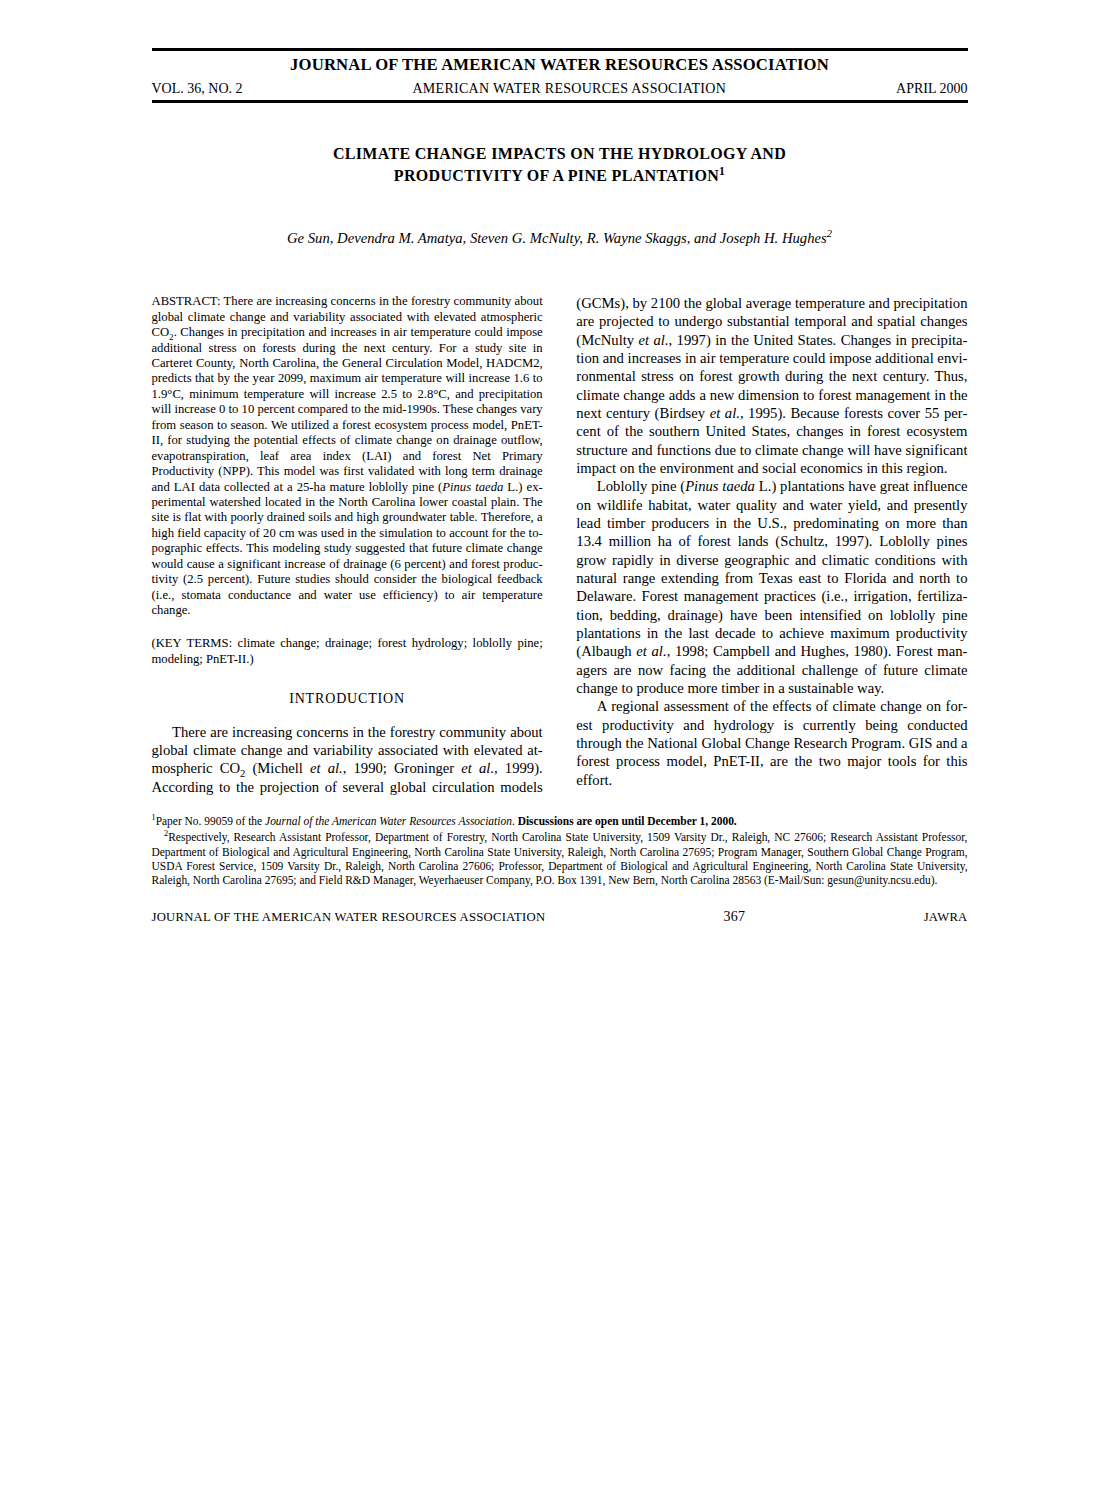JOURNAL OF THE AMERICAN WATER RESOURCES ASSOCIATION
VOL. 36, NO. 2 AMERICAN WATER RESOURCES ASSOCIATION APRIL 2000
CLIMATE CHANGE IMPACTS ON THE HYDROLOGY AND
PRODUCTIVITY OF A PINE PLANTATION1
Ge Sun, Devendra M. Amatya, Steven G. McNulty, R. Wayne Skaggs, and Joseph H. Hughes2
ABSTRACT: There are increasing concerns in the forestry community about global climate change and variability associated with elevated atmospheric CO2. Changes in precipitation and increases in air temperature could impose additional stress on forests during the next century. For a study site in Carteret County, North Carolina, the General Circulation Model, HADCM2, predicts that by the year 2099, maximum air temperature will increase 1.6 to 1.9°C, minimum temperature will increase 2.5 to 2.8°C, and precipitation will increase 0 to 10 percent compared to the mid-1990s. These changes vary from season to season. We utilized a forest ecosystem process model, PnET-II, for studying the potential effects of climate change on drainage outflow, evapotranspiration, leaf area index (LAI) and forest Net Primary Productivity (NPP). This model was first validated with long term drainage and LAI data collected at a 25-ha mature loblolly pine (Pinus taeda L.) experimental watershed located in the North Carolina lower coastal plain. The site is flat with poorly drained soils and high groundwater table. Therefore, a high field capacity of 20 cm was used in the simulation to account for the topographic effects. This modeling study suggested that future climate change would cause a significant increase of drainage (6 percent) and forest productivity (2.5 percent). Future studies should consider the biological feedback (i.e., stomata conductance and water use efficiency) to air temperature change.
(KEY TERMS: climate change; drainage; forest hydrology; loblolly pine; modeling; PnET-II.)
INTRODUCTION
There are increasing concerns in the forestry community about global climate change and variability associated with elevated atmospheric CO2 (Michell et al., 1990; Groninger et al., 1999). According to the projection of several global circulation models (GCMs), by 2100 the global average temperature and precipitation are projected to undergo substantial temporal and spatial changes (McNulty et al., 1997) in the United States. Changes in precipitation and increases in air temperature could impose additional environmental stress on forest growth during the next century. Thus, climate change adds a new dimension to forest management in the next century (Birdsey et al., 1995). Because forests cover 55 percent of the southern United States, changes in forest ecosystem structure and functions due to climate change will have significant impact on the environment and social economics in this region.
Loblolly pine (Pinus taeda L.) plantations have great influence on wildlife habitat, water quality and water yield, and presently lead timber producers in the U.S., predominating on more than 13.4 million ha of forest lands (Schultz, 1997). Loblolly pines grow rapidly in diverse geographic and climatic conditions with natural range extending from Texas east to Florida and north to Delaware. Forest management practices (i.e., irrigation, fertilization, bedding, drainage) have been intensified on loblolly pine plantations in the last decade to achieve maximum productivity (Albaugh et al., 1998; Campbell and Hughes, 1980). Forest managers are now facing the additional challenge of future climate change to produce more timber in a sustainable way.
A regional assessment of the effects of climate change on forest productivity and hydrology is currently being conducted through the National Global Change Research Program. GIS and a forest process model, PnET-II, are the two major tools for this effort.
1Paper No. 99059 of the Journal of the American Water Resources Association. Discussions are open until December 1, 2000.
2Respectively, Research Assistant Professor, Department of Forestry, North Carolina State University, 1509 Varsity Dr., Raleigh, NC 27606; Research Assistant Professor, Department of Biological and Agricultural Engineering, North Carolina State University, Raleigh, North Carolina 27695; Program Manager, Southern Global Change Program, USDA Forest Service, 1509 Varsity Dr., Raleigh, North Carolina 27606; Professor, Department of Biological and Agricultural Engineering, North Carolina State University, Raleigh, North Carolina 27695; and Field R&D Manager, Weyerhaeuser Company, P.O. Box 1391, New Bern, North Carolina 28563 (E-Mail/Sun: gesun@unity.ncsu.edu).
Journal of the American Water Resources Association 367 JAWRA